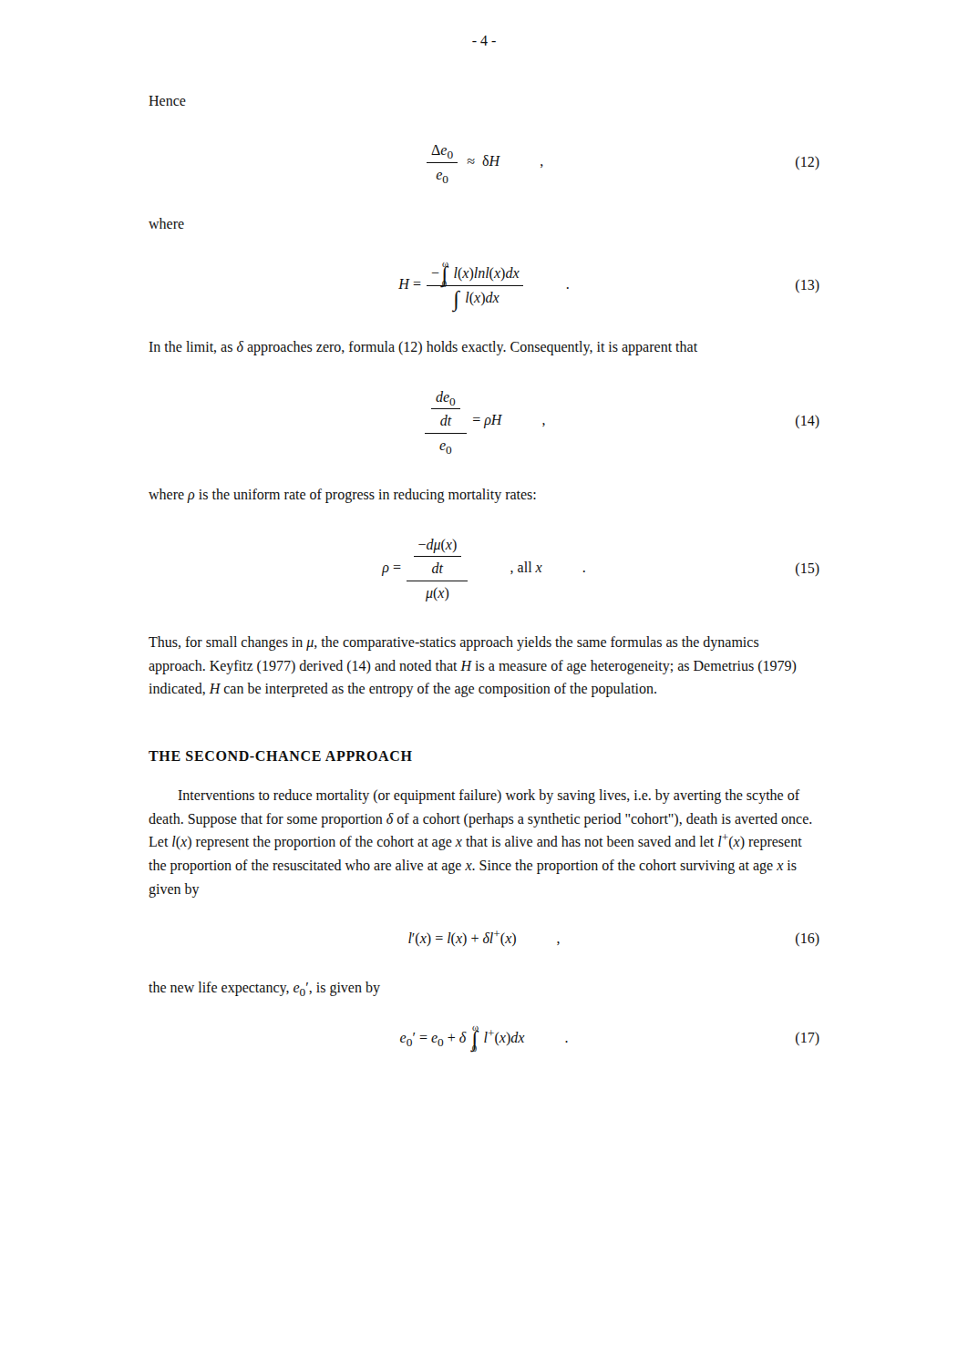- 4 -
Hence
Δe0 e0 ≈ δH , (12)
where
H = −∫ω 0 l(x)ln l(x)dx ∫ l(x)dx . (13)
In the limit, as δ approaches zero, formula (12) holds exactly. Consequently, it is apparent that
de0 dt e0 = ρH , (14)
where ρ is the uniform rate of progress in reducing mortality rates:
ρ = −dμ(x) dt μ(x) , all x . (15)
Thus, for small changes in μ, the comparative-statics approach yields the same formulas as the dynamics approach. Keyfitz (1977) derived (14) and noted that H is a measure of age heterogeneity; as Demetrius (1979) indicated, H can be interpreted as the entropy of the age composition of the population.
THE SECOND-CHANCE APPROACH
Interventions to reduce mortality (or equipment failure) work by saving lives, i.e. by averting the scythe of death. Suppose that for some proportion δ of a cohort (perhaps a synthetic period "cohort"), death is averted once. Let l(x) represent the proportion of the cohort at age x that is alive and has not been saved and let l+(x) represent the proportion of the resuscitated who are alive at age x. Since the proportion of the cohort surviving at age x is given by
l′(x) = l(x) + δl+(x) , (16)
the new life expectancy, e0′, is given by
e0′ = e0 + δ ∫ω 0 l+(x)dx . (17)